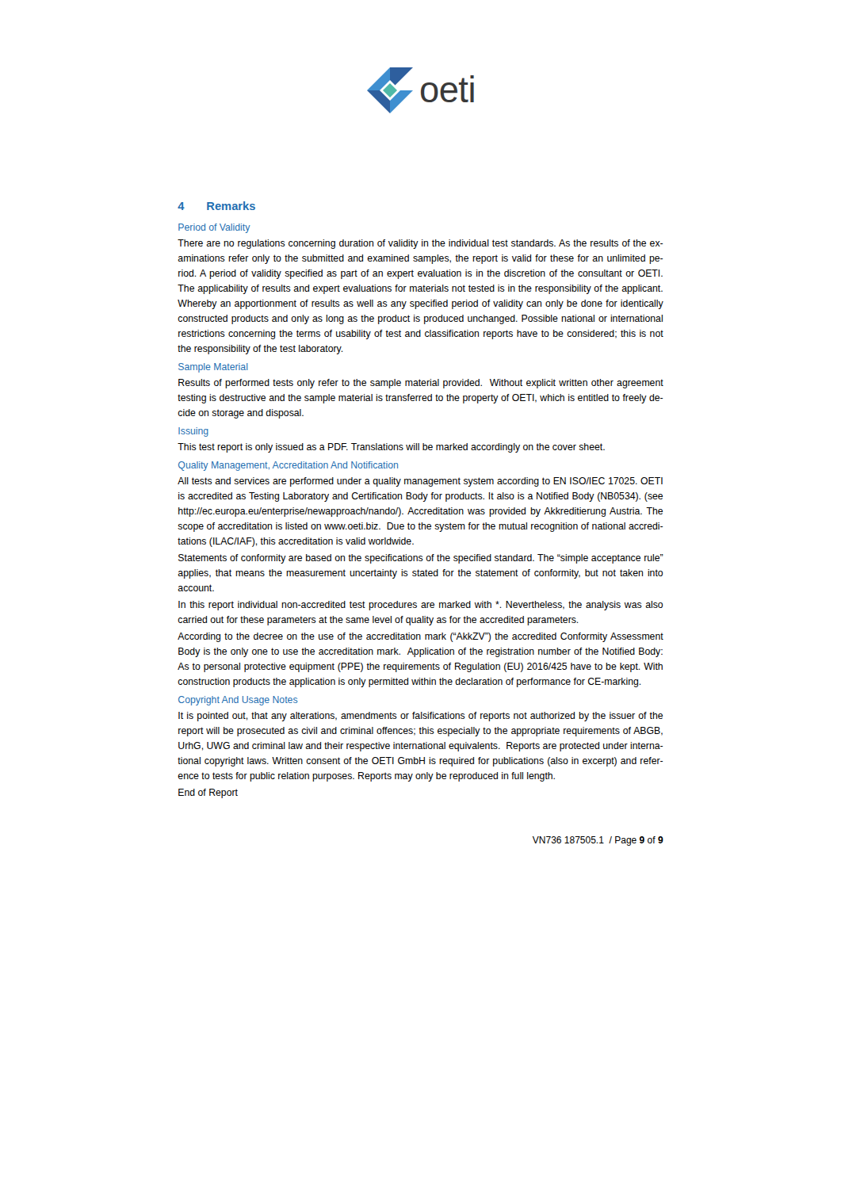oeti
4 Remarks
Period of Validity
There are no regulations concerning duration of validity in the individual test standards. As the results of the examinations refer only to the submitted and examined samples, the report is valid for these for an unlimited period. A period of validity specified as part of an expert evaluation is in the discretion of the consultant or OETI. The applicability of results and expert evaluations for materials not tested is in the responsibility of the applicant. Whereby an apportionment of results as well as any specified period of validity can only be done for identically constructed products and only as long as the product is produced unchanged. Possible national or international restrictions concerning the terms of usability of test and classification reports have to be considered; this is not the responsibility of the test laboratory.
Sample Material
Results of performed tests only refer to the sample material provided. Without explicit written other agreement testing is destructive and the sample material is transferred to the property of OETI, which is entitled to freely decide on storage and disposal.
Issuing
This test report is only issued as a PDF. Translations will be marked accordingly on the cover sheet.
Quality Management, Accreditation And Notification
All tests and services are performed under a quality management system according to EN ISO/IEC 17025. OETI is accredited as Testing Laboratory and Certification Body for products. It also is a Notified Body (NB0534). (see http://ec.europa.eu/enterprise/newapproach/nando/). Accreditation was provided by Akkreditierung Austria. The scope of accreditation is listed on www.oeti.biz. Due to the system for the mutual recognition of national accreditations (ILAC/IAF), this accreditation is valid worldwide.
Statements of conformity are based on the specifications of the specified standard. The “simple acceptance rule” applies, that means the measurement uncertainty is stated for the statement of conformity, but not taken into account.
In this report individual non-accredited test procedures are marked with *. Nevertheless, the analysis was also carried out for these parameters at the same level of quality as for the accredited parameters.
According to the decree on the use of the accreditation mark (“AkkZV”) the accredited Conformity Assessment Body is the only one to use the accreditation mark. Application of the registration number of the Notified Body: As to personal protective equipment (PPE) the requirements of Regulation (EU) 2016/425 have to be kept. With construction products the application is only permitted within the declaration of performance for CE-marking.
Copyright And Usage Notes
It is pointed out, that any alterations, amendments or falsifications of reports not authorized by the issuer of the report will be prosecuted as civil and criminal offences; this especially to the appropriate requirements of ABGB, UrhG, UWG and criminal law and their respective international equivalents. Reports are protected under international copyright laws. Written consent of the OETI GmbH is required for publications (also in excerpt) and reference to tests for public relation purposes. Reports may only be reproduced in full length.
End of Report
VN736 187505.1 / Page 9 of 9